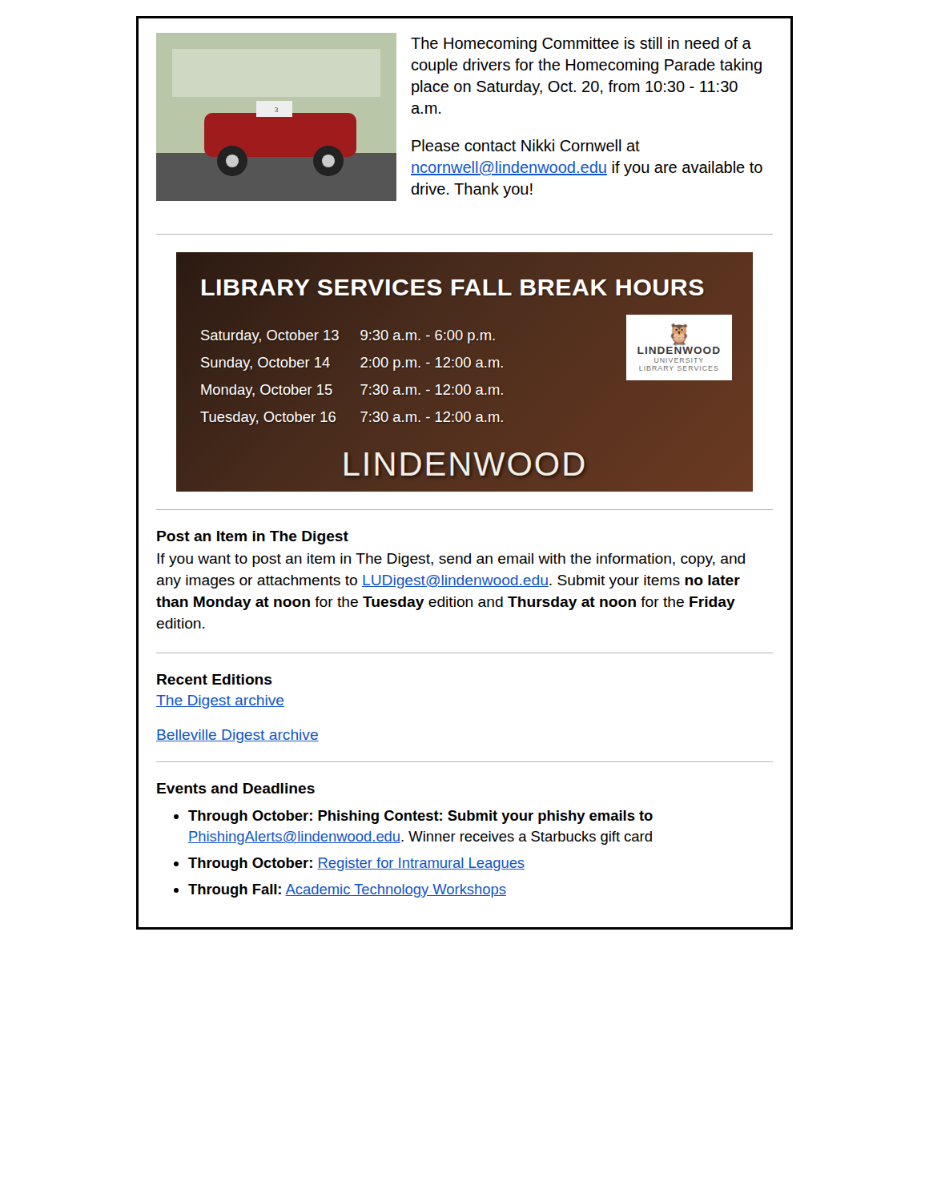The Homecoming Committee is still in need of a couple drivers for the Homecoming Parade taking place on Saturday, Oct. 20, from 10:30 - 11:30 a.m.
Please contact Nikki Cornwell at ncornwell@lindenwood.edu if you are available to drive. Thank you!
LIBRARY SERVICES FALL BREAK HOURS
| Saturday, October 13 | 9:30 a.m. - 6:00 p.m. |
| Sunday, October 14 | 2:00 p.m. - 12:00 a.m. |
| Monday, October 15 | 7:30 a.m. - 12:00 a.m. |
| Tuesday, October 16 | 7:30 a.m. - 12:00 a.m. |
🦉
LINDENWOOD
UNIVERSITY
LIBRARY SERVICES
LINDENWOOD
Post an Item in The Digest
If you want to post an item in The Digest, send an email with the information, copy, and any images or attachments to LUDigest@lindenwood.edu. Submit your items no later than Monday at noon for the Tuesday edition and Thursday at noon for the Friday edition.
Recent Editions
The Digest archive
Belleville Digest archive
Events and Deadlines
Through October: Phishing Contest: Submit your phishy emails to PhishingAlerts@lindenwood.edu. Winner receives a Starbucks gift card
Through October: Register for Intramural Leagues
Through Fall: Academic Technology Workshops